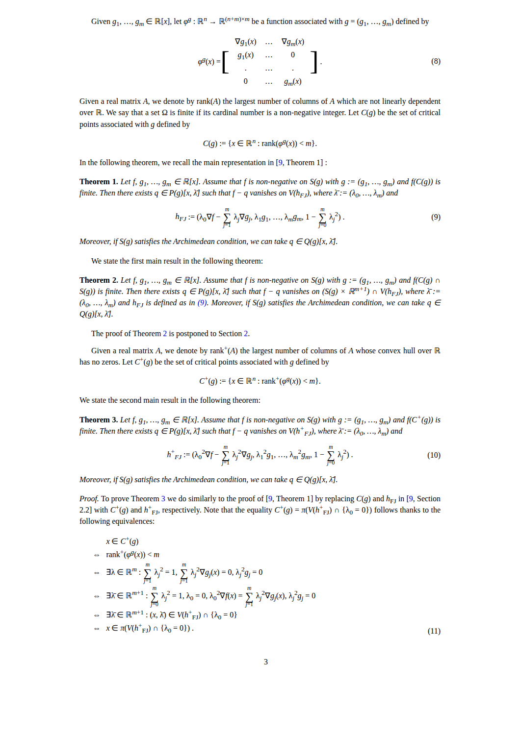Given g1, …, gm ∈ ℝ[x], let φg : ℝn → ℝ(n+m)×m be a function associated with g = (g1, …, gm) defined by
φg(x) = [
| ∇ g 1 ( x ) | … | ∇ g m ( x ) |
| g 1 ( x ) | … | 0 |
| . | … | . |
| 0 | … | g m ( x ) |
] . (8)
Given a real matrix A, we denote by rank(A) the largest number of columns of A which are not linearly dependent over ℝ. We say that a set Ω is finite if its cardinal number is a non-negative integer. Let C(g) be the set of critical points associated with g defined by
C(g) := {x ∈ ℝn : rank(φg(x)) < m}.
In the following theorem, we recall the main representation in [9, Theorem 1] :
Theorem 1. Let f, g1, …, gm ∈ ℝ[x]. Assume that f is non-negative on S(g) with g := (g1, …, gm) and f(C(g)) is finite. Then there exists q ∈ P(g)[x, λ̄] such that f − q vanishes on V(hFJ), where λ̄ := (λ0, …, λm) and
hFJ := (λ0∇f − m∑j=1 λj∇gj, λ1g1, …, λmgm, 1 − m∑j=0 λj2) . (9)
Moreover, if S(g) satisfies the Archimedean condition, we can take q ∈ Q(g)[x, λ̄].
We state the first main result in the following theorem:
Theorem 2. Let f, g1, …, gm ∈ ℝ[x]. Assume that f is non-negative on S(g) with g := (g1, …, gm) and f(C(g) ∩ S(g)) is finite. Then there exists q ∈ P(g)[x, λ̄] such that f − q vanishes on (S(g) × ℝm+1) ∩ V(hFJ), where λ̄ := (λ0, …, λm) and hFJ is defined as in (9). Moreover, if S(g) satisfies the Archimedean condition, we can take q ∈ Q(g)[x, λ̄].
The proof of Theorem 2 is postponed to Section 2.
Given a real matrix A, we denote by rank+(A) the largest number of columns of A whose convex hull over ℝ has no zeros. Let C+(g) be the set of critical points associated with g defined by
C+(g) := {x ∈ ℝn : rank+(φg(x)) < m}.
We state the second main result in the following theorem:
Theorem 3. Let f, g1, …, gm ∈ ℝ[x]. Assume that f is non-negative on S(g) with g := (g1, …, gm) and f(C+(g)) is finite. Then there exists q ∈ P(g)[x, λ̄] such that f − q vanishes on V(h+FJ), where λ̄ := (λ0, …, λm) and
h+FJ := (λ02∇f − m∑j=1 λj2∇gj, λ12g1, …, λm2gm, 1 − m∑j=0 λj2) . (10)
Moreover, if S(g) satisfies the Archimedean condition, we can take q ∈ Q(g)[x, λ̄].
Proof. To prove Theorem 3 we do similarly to the proof of [9, Theorem 1] by replacing C(g) and hFJ in [9, Section 2.2] with C+(g) and h+FJ, respectively. Note that the equality C+(g) = π(V(h+FJ) ∩ {λ0 = 0}) follows thanks to the following equivalences:
| | x ∈ C + ( g ) |
| ⇔ | rank + ( φ g ( x )) < m |
| ⇔ | ∃λ ∈ ℝ m : m ∑ j =1 λ j 2 = 1, m ∑ j =1 λ j 2 ∇ g j ( x ) = 0, λ j 2 g j = 0 |
| ⇔ | ∃λ̄ ∈ ℝ m +1 : m ∑ j =0 λ j 2 = 1, λ 0 = 0, λ 0 2 ∇ f ( x ) = m ∑ j =1 λ j 2 ∇ g j ( x ), λ j 2 g j = 0 |
| ⇔ | ∃λ̄ ∈ ℝ m +1 : ( x , λ̄) ∈ V ( h + FJ ) ∩ {λ 0 = 0} |
| ⇔ | x ∈ π ( V ( h + FJ ) ∩ {λ 0 = 0}) . |
(11)
3